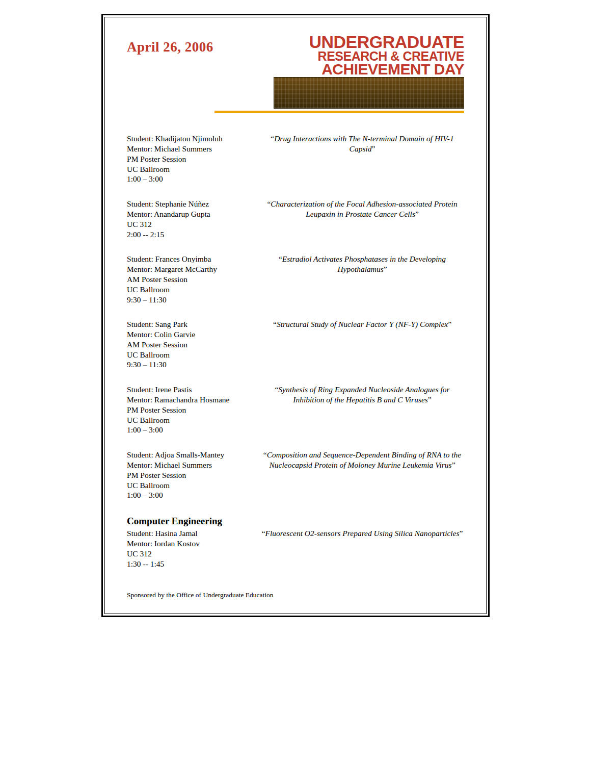April 26, 2006
Undergraduate
Research & Creative
Achievement Day
Student: Khadijatou Njimoluh Mentor: Michael Summers PM Poster Session UC Ballroom 1:00 – 3:00
“Drug Interactions with The N-terminal Domain of HIV-1 Capsid”
Student: Stephanie Núñez Mentor: Anandarup Gupta UC 312 2:00 -- 2:15
“Characterization of the Focal Adhesion-associated Protein Leupaxin in Prostate Cancer Cells”
Student: Frances Onyimba Mentor: Margaret McCarthy AM Poster Session UC Ballroom 9:30 – 11:30
“Estradiol Activates Phosphatases in the Developing Hypothalamus”
Student: Sang Park Mentor: Colin Garvie AM Poster Session UC Ballroom 9:30 – 11:30
“Structural Study of Nuclear Factor Y (NF-Y) Complex”
Student: Irene Pastis Mentor: Ramachandra Hosmane PM Poster Session UC Ballroom 1:00 – 3:00
“Synthesis of Ring Expanded Nucleoside Analogues for Inhibition of the Hepatitis B and C Viruses”
Student: Adjoa Smalls-Mantey Mentor: Michael Summers PM Poster Session UC Ballroom 1:00 – 3:00
“Composition and Sequence-Dependent Binding of RNA to the Nucleocapsid Protein of Moloney Murine Leukemia Virus”
Computer Engineering
Student: Hasina Jamal Mentor: Iordan Kostov UC 312 1:30 -- 1:45
“Fluorescent O2-sensors Prepared Using Silica Nanoparticles”
Sponsored by the Office of Undergraduate Education